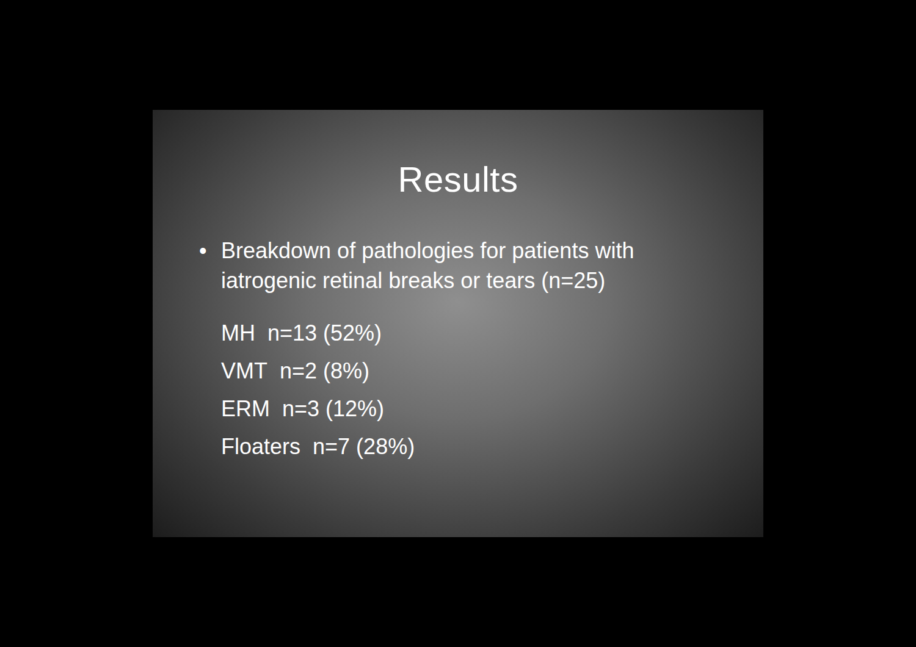Results
Breakdown of pathologies for patients with iatrogenic retinal breaks or tears (n=25)
MH n=13 (52%)
VMT n=2 (8%)
ERM n=3 (12%)
Floaters n=7 (28%)